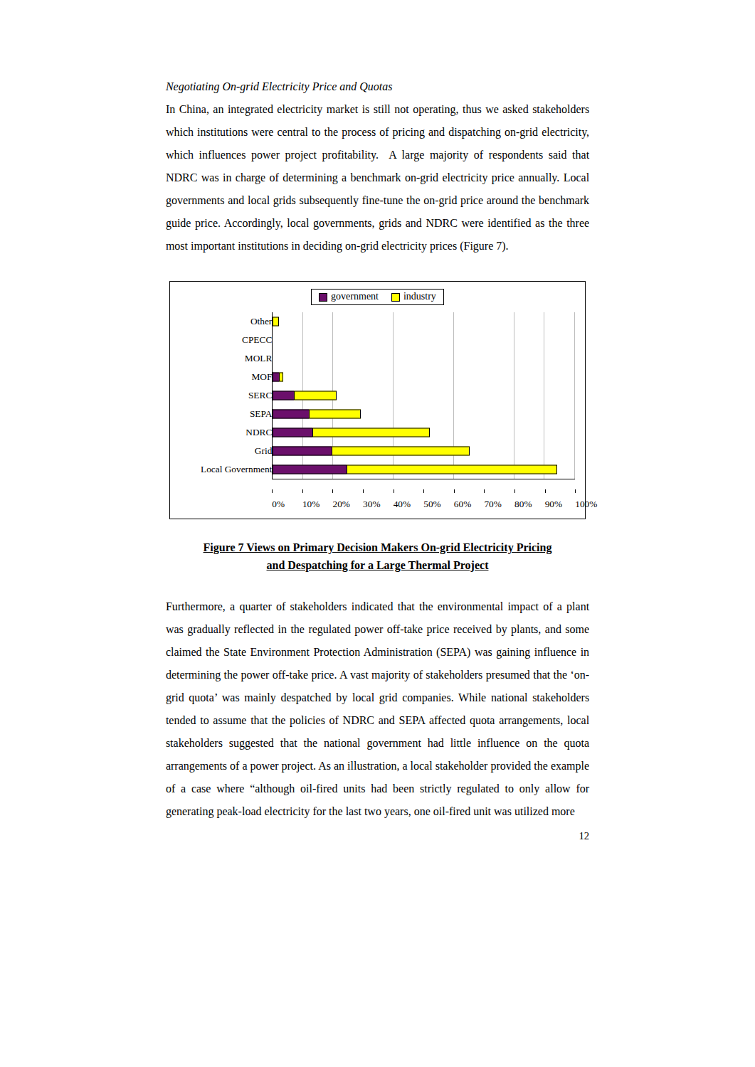Negotiating On-grid Electricity Price and Quotas
In China, an integrated electricity market is still not operating, thus we asked stakeholders which institutions were central to the process of pricing and dispatching on-grid electricity, which influences power project profitability. A large majority of respondents said that NDRC was in charge of determining a benchmark on-grid electricity price annually. Local governments and local grids subsequently fine-tune the on-grid price around the benchmark guide price. Accordingly, local governments, grids and NDRC were identified as the three most important institutions in deciding on-grid electricity prices (Figure 7).
government industry
| Other | |
| CPECC | |
| MOLR | |
| MOF | |
| SERC | |
| SEPA | |
| NDRC | |
| Grid | |
| Local Government | |
0% 10% 20% 30% 40% 50% 60% 70% 80% 90% 100%
Figure 7 Views on Primary Decision Makers On-grid Electricity Pricing and Despatching for a Large Thermal Project
Furthermore, a quarter of stakeholders indicated that the environmental impact of a plant was gradually reflected in the regulated power off-take price received by plants, and some claimed the State Environment Protection Administration (SEPA) was gaining influence in determining the power off-take price. A vast majority of stakeholders presumed that the ‘on-grid quota’ was mainly despatched by local grid companies. While national stakeholders tended to assume that the policies of NDRC and SEPA affected quota arrangements, local stakeholders suggested that the national government had little influence on the quota arrangements of a power project. As an illustration, a local stakeholder provided the example of a case where “although oil-fired units had been strictly regulated to only allow for generating peak-load electricity for the last two years, one oil-fired unit was utilized more
12